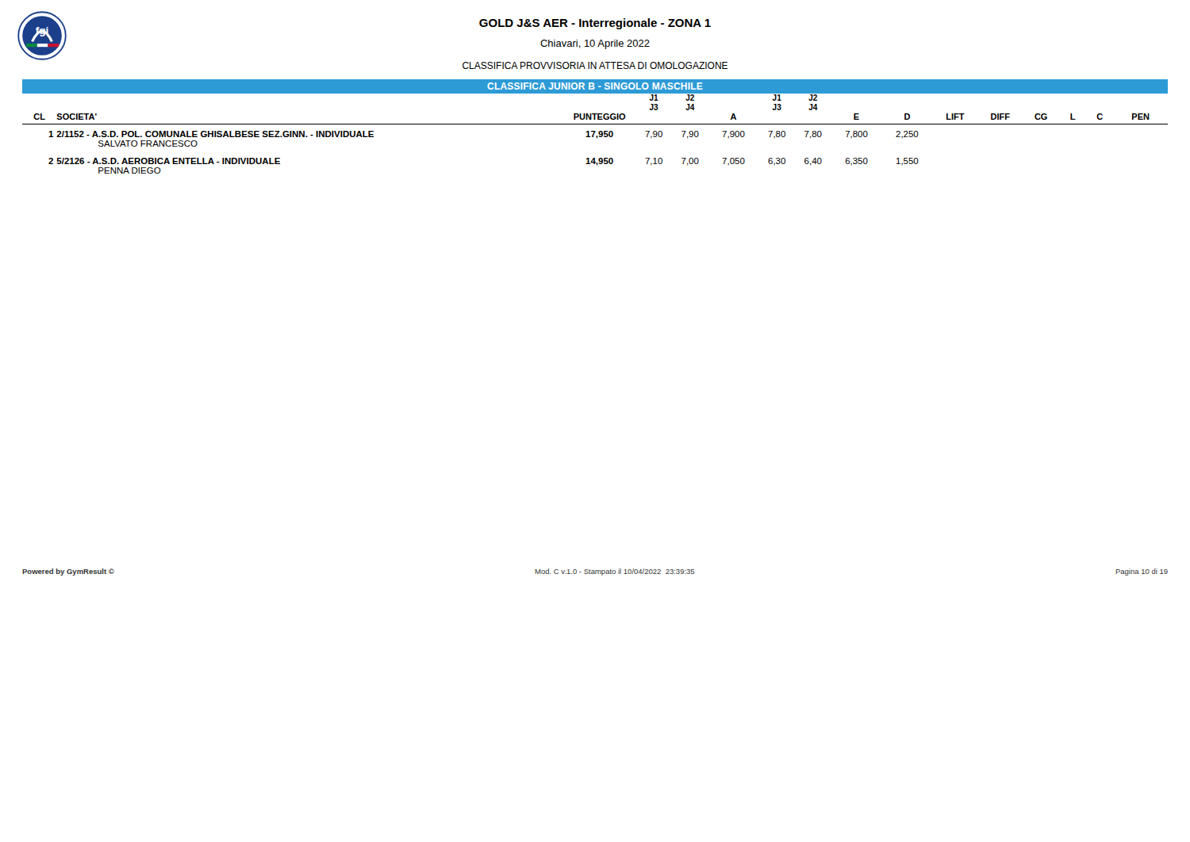fgi
GOLD J&S AER - Interregionale - ZONA 1
Chiavari, 10 Aprile 2022
CLASSIFICA PROVVISORIA IN ATTESA DI OMOLOGAZIONE
| CLASSIFICA JUNIOR B - SINGOLO MASCHILE |
| | | | J1 J3 | J2 J4 | | J1 J3 | J2 J4 | | | | | | | | |
| CL | SOCIETA' | PUNTEGGIO | | | A | | | E | D | LIFT | DIFF | CG | L | C | PEN |
| 1 | 2/1152 - A.S.D. POL. COMUNALE GHISALBESE SEZ.GINN. - INDIVIDUALE | 17,950 | 7,90 | 7,90 | 7,900 | 7,80 | 7,80 | 7,800 | 2,250 | | | | | | |
| | SALVATO FRANCESCO | |
| 2 | 5/2126 - A.S.D. AEROBICA ENTELLA - INDIVIDUALE | 14,950 | 7,10 | 7,00 | 7,050 | 6,30 | 6,40 | 6,350 | 1,550 | | | | | | |
| | PENNA DIEGO | |
Powered by GymResult ©
Mod. C v.1.0 - Stampato il 10/04/2022 23:39:35
Pagina 10 di 19